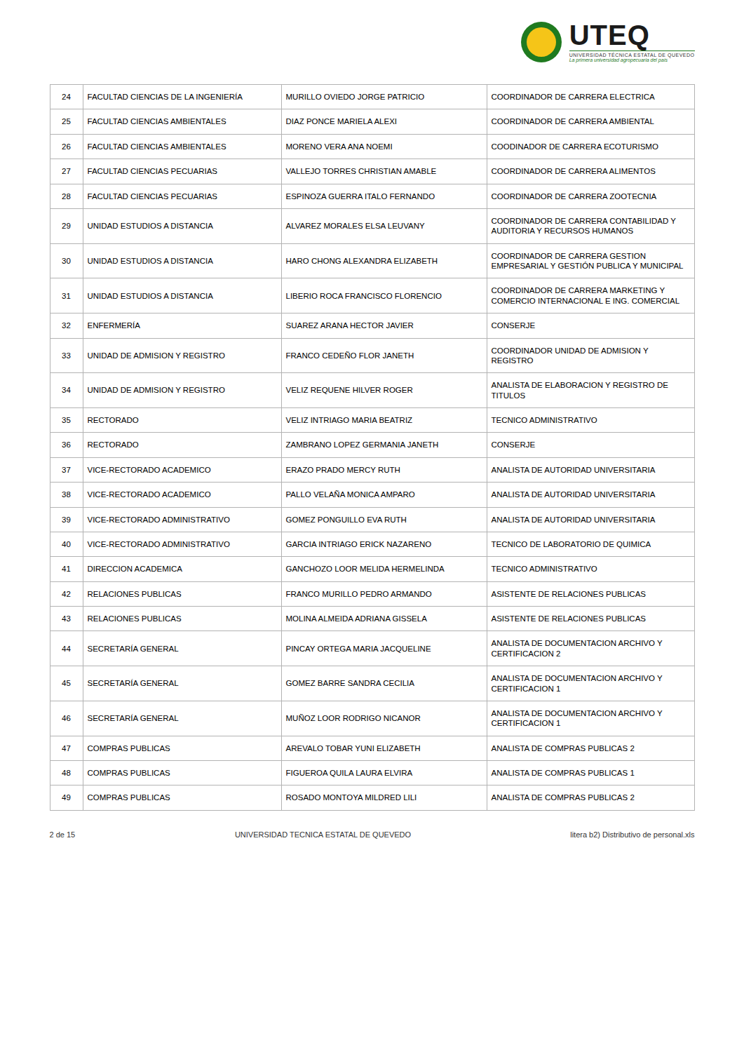UTEQ
UNIVERSIDAD TÉCNICA ESTATAL DE QUEVEDO
La primera universidad agropecuaria del país
| 24 | FACULTAD CIENCIAS DE LA INGENIERÍA | MURILLO OVIEDO JORGE PATRICIO | COORDINADOR DE CARRERA ELECTRICA |
| 25 | FACULTAD CIENCIAS AMBIENTALES | DIAZ PONCE MARIELA ALEXI | COORDINADOR DE CARRERA AMBIENTAL |
| 26 | FACULTAD CIENCIAS AMBIENTALES | MORENO VERA ANA NOEMI | COODINADOR DE CARRERA ECOTURISMO |
| 27 | FACULTAD CIENCIAS PECUARIAS | VALLEJO TORRES CHRISTIAN AMABLE | COORDINADOR DE CARRERA ALIMENTOS |
| 28 | FACULTAD CIENCIAS PECUARIAS | ESPINOZA GUERRA ITALO FERNANDO | COORDINADOR DE CARRERA ZOOTECNIA |
| 29 | UNIDAD ESTUDIOS A DISTANCIA | ALVAREZ MORALES ELSA LEUVANY | COORDINADOR DE CARRERA CONTABILIDAD Y AUDITORIA Y RECURSOS HUMANOS |
| 30 | UNIDAD ESTUDIOS A DISTANCIA | HARO CHONG ALEXANDRA ELIZABETH | COORDINADOR DE CARRERA GESTION EMPRESARIAL Y GESTIÓN PUBLICA Y MUNICIPAL |
| 31 | UNIDAD ESTUDIOS A DISTANCIA | LIBERIO ROCA FRANCISCO FLORENCIO | COORDINADOR DE CARRERA MARKETING Y COMERCIO INTERNACIONAL E ING. COMERCIAL |
| 32 | ENFERMERÍA | SUAREZ ARANA HECTOR JAVIER | CONSERJE |
| 33 | UNIDAD DE ADMISION Y REGISTRO | FRANCO CEDEÑO FLOR JANETH | COORDINADOR UNIDAD DE ADMISION Y REGISTRO |
| 34 | UNIDAD DE ADMISION Y REGISTRO | VELIZ REQUENE HILVER ROGER | ANALISTA DE ELABORACION Y REGISTRO DE TITULOS |
| 35 | RECTORADO | VELIZ INTRIAGO MARIA BEATRIZ | TECNICO ADMINISTRATIVO |
| 36 | RECTORADO | ZAMBRANO LOPEZ GERMANIA JANETH | CONSERJE |
| 37 | VICE-RECTORADO ACADEMICO | ERAZO PRADO MERCY RUTH | ANALISTA DE AUTORIDAD UNIVERSITARIA |
| 38 | VICE-RECTORADO ACADEMICO | PALLO VELAÑA MONICA AMPARO | ANALISTA DE AUTORIDAD UNIVERSITARIA |
| 39 | VICE-RECTORADO ADMINISTRATIVO | GOMEZ PONGUILLO EVA RUTH | ANALISTA DE AUTORIDAD UNIVERSITARIA |
| 40 | VICE-RECTORADO ADMINISTRATIVO | GARCIA INTRIAGO ERICK NAZARENO | TECNICO DE LABORATORIO DE QUIMICA |
| 41 | DIRECCION ACADEMICA | GANCHOZO LOOR MELIDA HERMELINDA | TECNICO ADMINISTRATIVO |
| 42 | RELACIONES PUBLICAS | FRANCO MURILLO PEDRO ARMANDO | ASISTENTE DE RELACIONES PUBLICAS |
| 43 | RELACIONES PUBLICAS | MOLINA ALMEIDA ADRIANA GISSELA | ASISTENTE DE RELACIONES PUBLICAS |
| 44 | SECRETARÍA GENERAL | PINCAY ORTEGA MARIA JACQUELINE | ANALISTA DE DOCUMENTACION ARCHIVO Y CERTIFICACION 2 |
| 45 | SECRETARÍA GENERAL | GOMEZ BARRE SANDRA CECILIA | ANALISTA DE DOCUMENTACION ARCHIVO Y CERTIFICACION 1 |
| 46 | SECRETARÍA GENERAL | MUÑOZ LOOR RODRIGO NICANOR | ANALISTA DE DOCUMENTACION ARCHIVO Y CERTIFICACION 1 |
| 47 | COMPRAS PUBLICAS | AREVALO TOBAR YUNI ELIZABETH | ANALISTA DE COMPRAS PUBLICAS 2 |
| 48 | COMPRAS PUBLICAS | FIGUEROA QUILA LAURA ELVIRA | ANALISTA DE COMPRAS PUBLICAS 1 |
| 49 | COMPRAS PUBLICAS | ROSADO MONTOYA MILDRED LILI | ANALISTA DE COMPRAS PUBLICAS 2 |
2 de 15
UNIVERSIDAD TECNICA ESTATAL DE QUEVEDO
litera b2) Distributivo de personal.xls